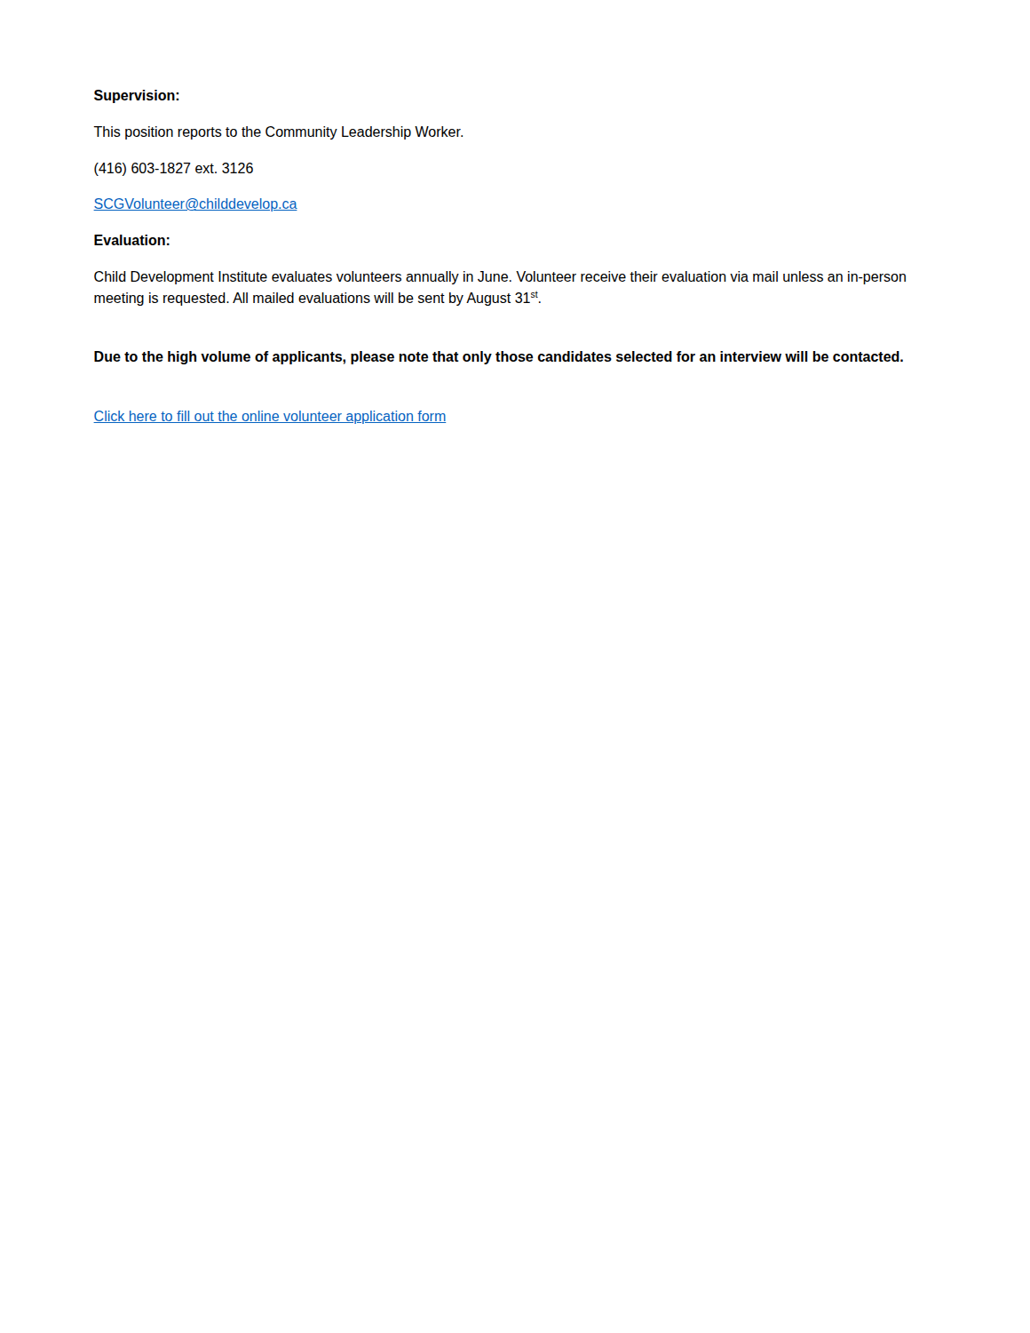Supervision:
This position reports to the Community Leadership Worker.
(416) 603-1827 ext. 3126
SCGVolunteer@childdevelop.ca
Evaluation:
Child Development Institute evaluates volunteers annually in June. Volunteer receive their evaluation via mail unless an in-person meeting is requested. All mailed evaluations will be sent by August 31st.
Due to the high volume of applicants, please note that only those candidates selected for an interview will be contacted.
Click here to fill out the online volunteer application form